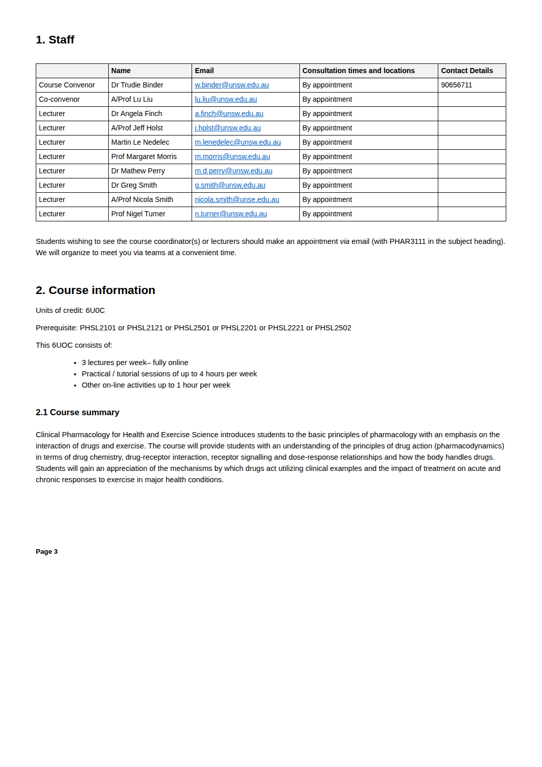1. Staff
| | Name | Email | Consultation times and locations | Contact Details |
| --- | --- | --- | --- | --- |
| Course Convenor | Dr Trudie Binder | w.binder@unsw.edu.au | By appointment | 90656711 |
| Co-convenor | A/Prof Lu Liu | lu.liu@unsw.edu.au | By appointment | |
| Lecturer | Dr Angela Finch | a.finch@unsw.edu.au | By appointment | |
| Lecturer | A/Prof Jeff Holst | j.holst@unsw.edu.au | By appointment | |
| Lecturer | Martin Le Nedelec | m.lenedelec@unsw.edu.au | By appointment | |
| Lecturer | Prof Margaret Morris | m.morris@unsw.edu.au | By appointment | |
| Lecturer | Dr Mathew Perry | m.d.perry@unsw.edu.au | By appointment | |
| Lecturer | Dr Greg Smith | g.smith@unsw.edu.au | By appointment | |
| Lecturer | A/Prof Nicola Smith | nicola.smith@unse.edu.au | By appointment | |
| Lecturer | Prof Nigel Turner | n.turner@unsw.edu.au | By appointment | |
Students wishing to see the course coordinator(s) or lecturers should make an appointment via email (with PHAR3111 in the subject heading). We will organize to meet you via teams at a convenient time.
2. Course information
Units of credit: 6U0C
Prerequisite: PHSL2101 or PHSL2121 or PHSL2501 or PHSL2201 or PHSL2221 or PHSL2502
This 6UOC consists of:
3 lectures per week– fully online
Practical / tutorial sessions of up to 4 hours per week
Other on-line activities up to 1 hour per week
2.1 Course summary
Clinical Pharmacology for Health and Exercise Science introduces students to the basic principles of pharmacology with an emphasis on the interaction of drugs and exercise. The course will provide students with an understanding of the principles of drug action (pharmacodynamics) in terms of drug chemistry, drug-receptor interaction, receptor signalling and dose-response relationships and how the body handles drugs. Students will gain an appreciation of the mechanisms by which drugs act utilizing clinical examples and the impact of treatment on acute and chronic responses to exercise in major health conditions.
Page 3